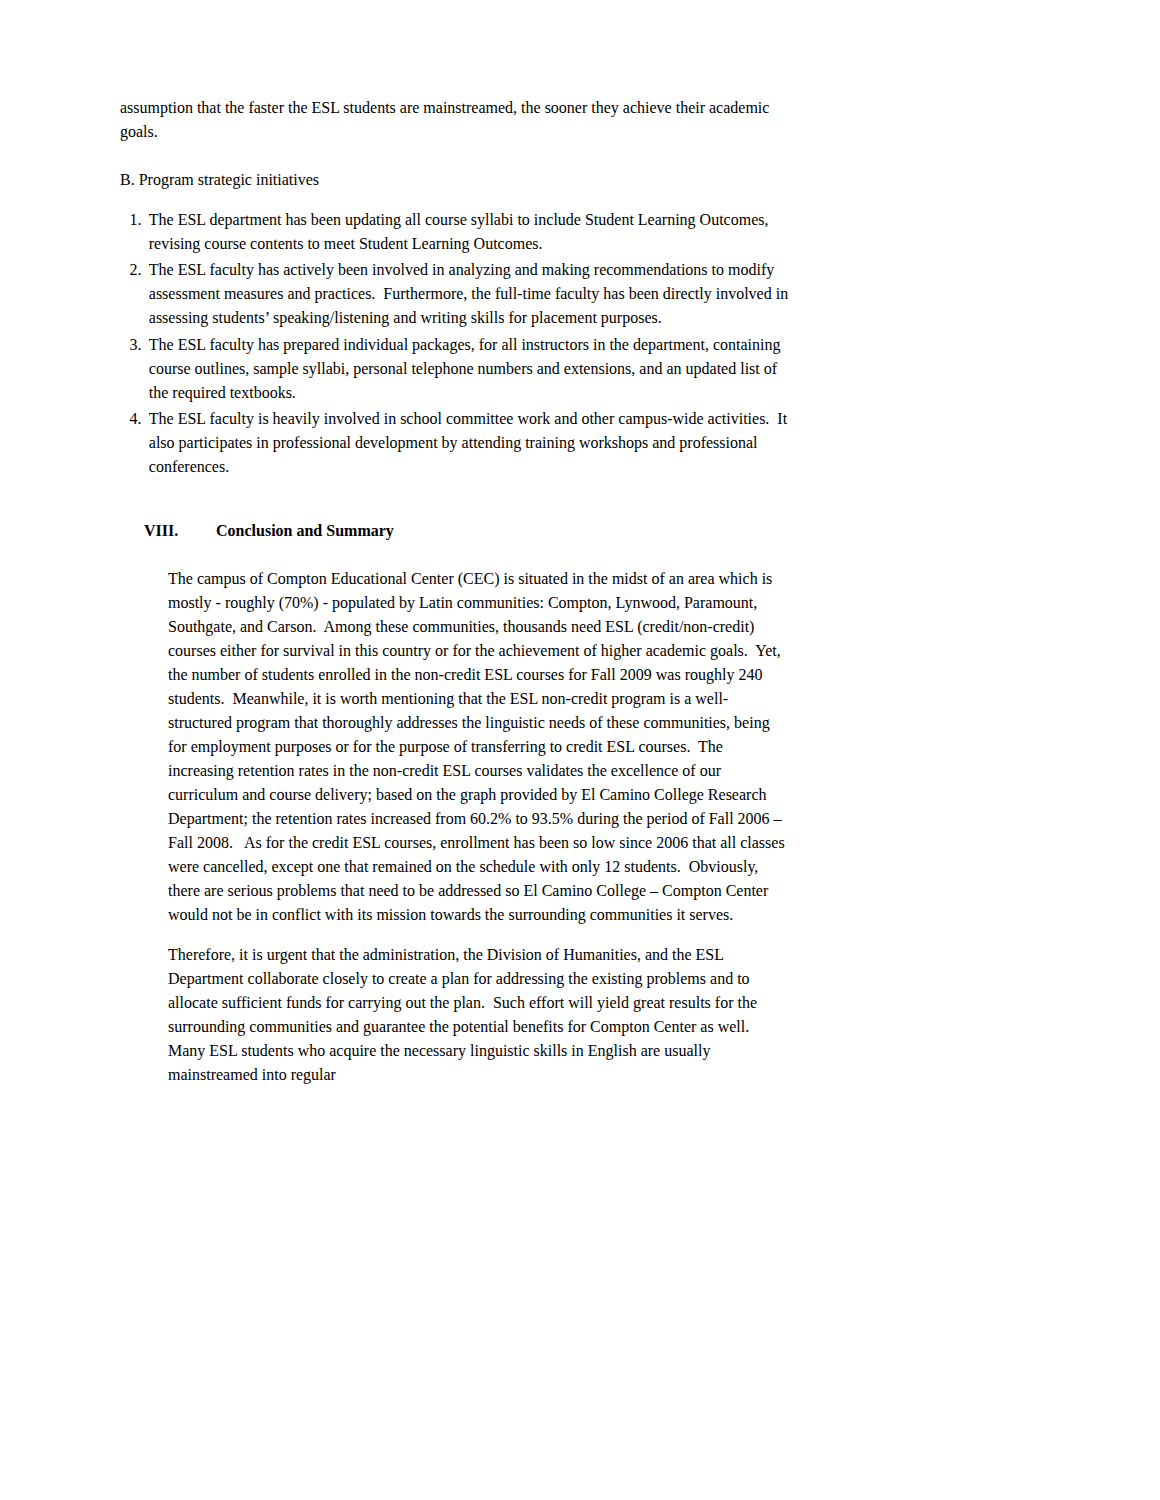assumption that the faster the ESL students are mainstreamed, the sooner they achieve their academic goals.
B. Program strategic initiatives
The ESL department has been updating all course syllabi to include Student Learning Outcomes, revising course contents to meet Student Learning Outcomes.
The ESL faculty has actively been involved in analyzing and making recommendations to modify assessment measures and practices. Furthermore, the full-time faculty has been directly involved in assessing students’ speaking/listening and writing skills for placement purposes.
The ESL faculty has prepared individual packages, for all instructors in the department, containing course outlines, sample syllabi, personal telephone numbers and extensions, and an updated list of the required textbooks.
The ESL faculty is heavily involved in school committee work and other campus-wide activities. It also participates in professional development by attending training workshops and professional conferences.
VIII. Conclusion and Summary
The campus of Compton Educational Center (CEC) is situated in the midst of an area which is mostly - roughly (70%) - populated by Latin communities: Compton, Lynwood, Paramount, Southgate, and Carson. Among these communities, thousands need ESL (credit/non-credit) courses either for survival in this country or for the achievement of higher academic goals. Yet, the number of students enrolled in the non-credit ESL courses for Fall 2009 was roughly 240 students. Meanwhile, it is worth mentioning that the ESL non-credit program is a well-structured program that thoroughly addresses the linguistic needs of these communities, being for employment purposes or for the purpose of transferring to credit ESL courses. The increasing retention rates in the non-credit ESL courses validates the excellence of our curriculum and course delivery; based on the graph provided by El Camino College Research Department; the retention rates increased from 60.2% to 93.5% during the period of Fall 2006 – Fall 2008. As for the credit ESL courses, enrollment has been so low since 2006 that all classes were cancelled, except one that remained on the schedule with only 12 students. Obviously, there are serious problems that need to be addressed so El Camino College – Compton Center would not be in conflict with its mission towards the surrounding communities it serves.
Therefore, it is urgent that the administration, the Division of Humanities, and the ESL Department collaborate closely to create a plan for addressing the existing problems and to allocate sufficient funds for carrying out the plan. Such effort will yield great results for the surrounding communities and guarantee the potential benefits for Compton Center as well. Many ESL students who acquire the necessary linguistic skills in English are usually mainstreamed into regular